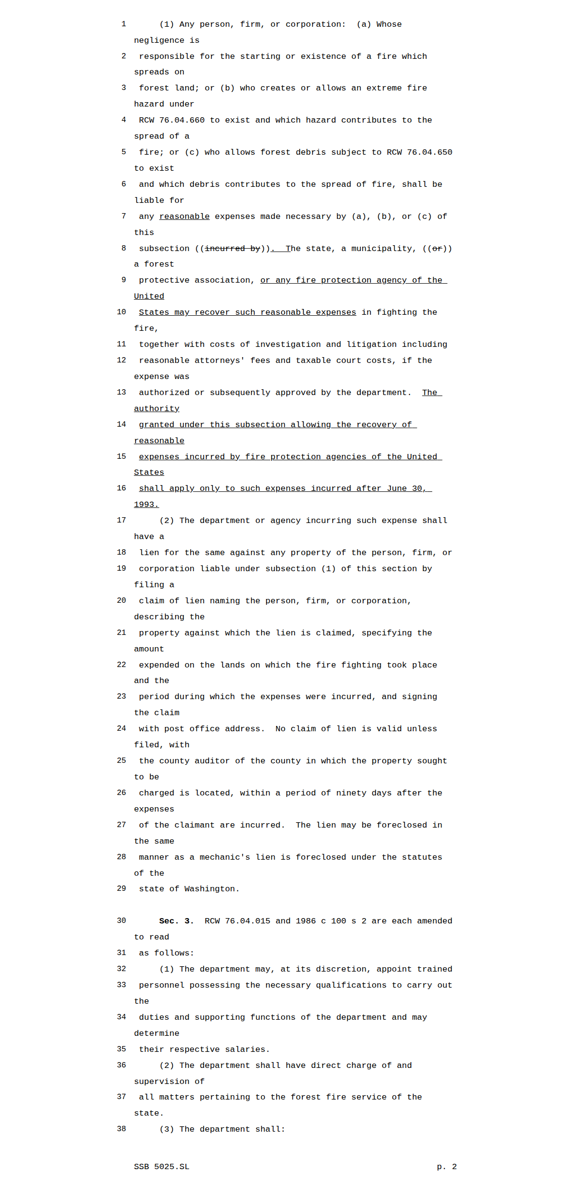1 (1) Any person, firm, or corporation: (a) Whose negligence is
2 responsible for the starting or existence of a fire which spreads on
3 forest land; or (b) who creates or allows an extreme fire hazard under
4 RCW 76.04.660 to exist and which hazard contributes to the spread of a
5 fire; or (c) who allows forest debris subject to RCW 76.04.650 to exist
6 and which debris contributes to the spread of fire, shall be liable for
7 any reasonable expenses made necessary by (a), (b), or (c) of this
8 subsection ((incurred by)). The state, a municipality, ((or)) a forest
9 protective association, or any fire protection agency of the United
10 States may recover such reasonable expenses in fighting the fire,
11 together with costs of investigation and litigation including
12 reasonable attorneys' fees and taxable court costs, if the expense was
13 authorized or subsequently approved by the department. The authority
14 granted under this subsection allowing the recovery of reasonable
15 expenses incurred by fire protection agencies of the United States
16 shall apply only to such expenses incurred after June 30, 1993.
17 (2) The department or agency incurring such expense shall have a
18 lien for the same against any property of the person, firm, or
19 corporation liable under subsection (1) of this section by filing a
20 claim of lien naming the person, firm, or corporation, describing the
21 property against which the lien is claimed, specifying the amount
22 expended on the lands on which the fire fighting took place and the
23 period during which the expenses were incurred, and signing the claim
24 with post office address. No claim of lien is valid unless filed, with
25 the county auditor of the county in which the property sought to be
26 charged is located, within a period of ninety days after the expenses
27 of the claimant are incurred. The lien may be foreclosed in the same
28 manner as a mechanic's lien is foreclosed under the statutes of the
29 state of Washington.
30 Sec. 3. RCW 76.04.015 and 1986 c 100 s 2 are each amended to read
31 as follows:
32 (1) The department may, at its discretion, appoint trained
33 personnel possessing the necessary qualifications to carry out the
34 duties and supporting functions of the department and may determine
35 their respective salaries.
36 (2) The department shall have direct charge of and supervision of
37 all matters pertaining to the forest fire service of the state.
38 (3) The department shall:
SSB 5025.SL p. 2